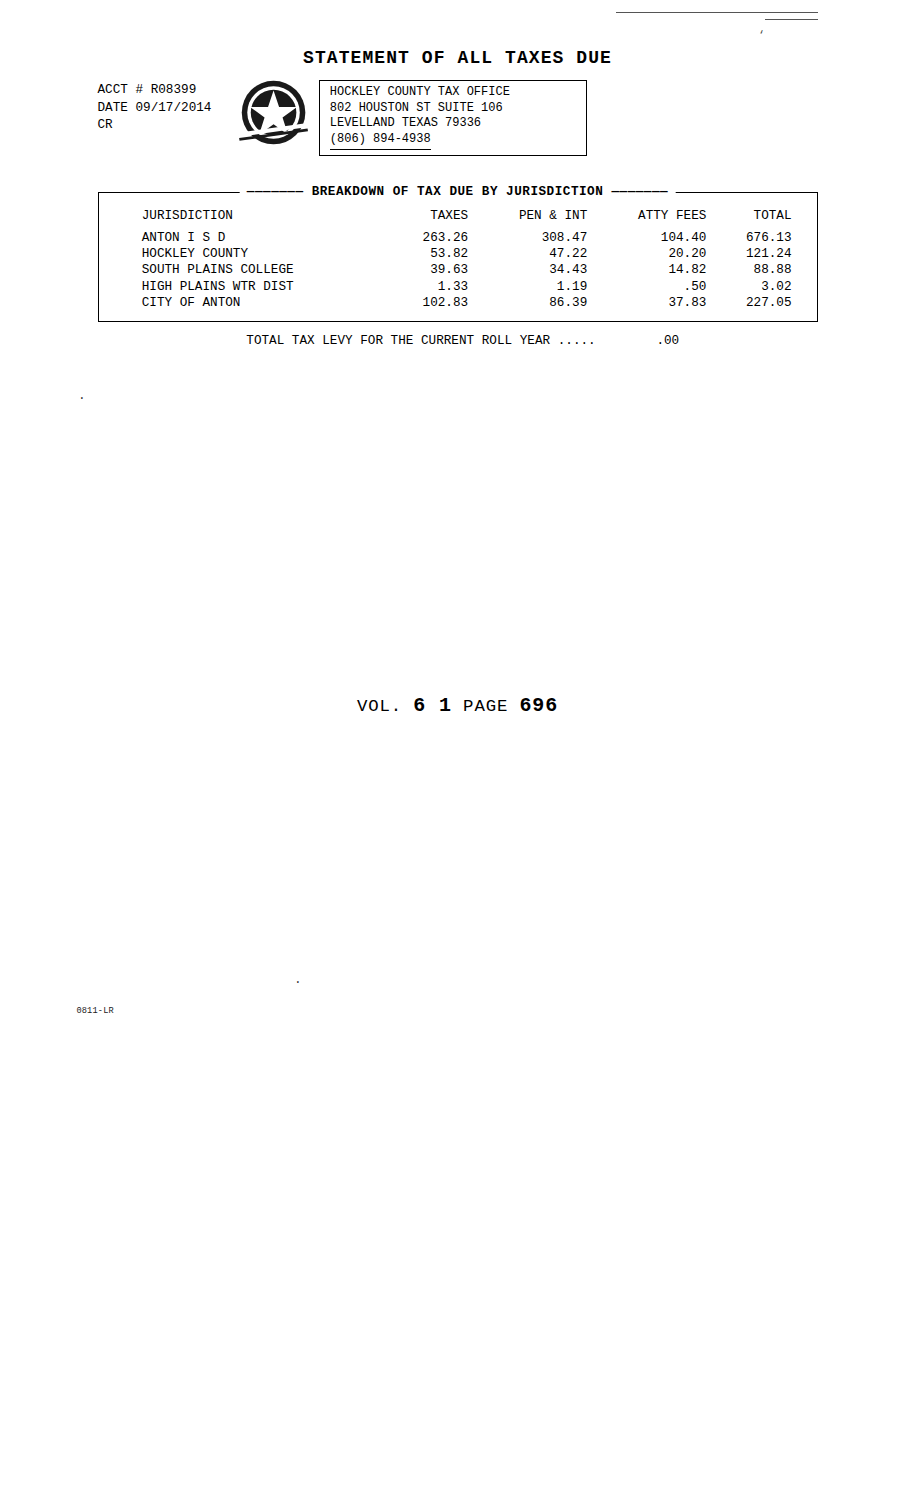‘
STATEMENT OF ALL TAXES DUE
ACCT # R08399 DATE 09/17/2014 CR
HOCKLEY COUNTY TAX OFFICE 802 HOUSTON ST SUITE 106 LEVELLAND TEXAS 79336 (806) 894-4938
——————— BREAKDOWN OF TAX DUE BY JURISDICTION ———————
| JURISDICTION | TAXES | PEN & INT | ATTY FEES | TOTAL |
| --- | --- | --- | --- | --- |
| ANTON I S D | 263.26 | 308.47 | 104.40 | 676.13 |
| HOCKLEY COUNTY | 53.82 | 47.22 | 20.20 | 121.24 |
| SOUTH PLAINS COLLEGE | 39.63 | 34.43 | 14.82 | 88.88 |
| HIGH PLAINS WTR DIST | 1.33 | 1.19 | .50 | 3.02 |
| CITY OF ANTON | 102.83 | 86.39 | 37.83 | 227.05 |
TOTAL TAX LEVY FOR THE CURRENT ROLL YEAR ..... .00
.
VOL. 6 1 PAGE 696
.
0811-LR